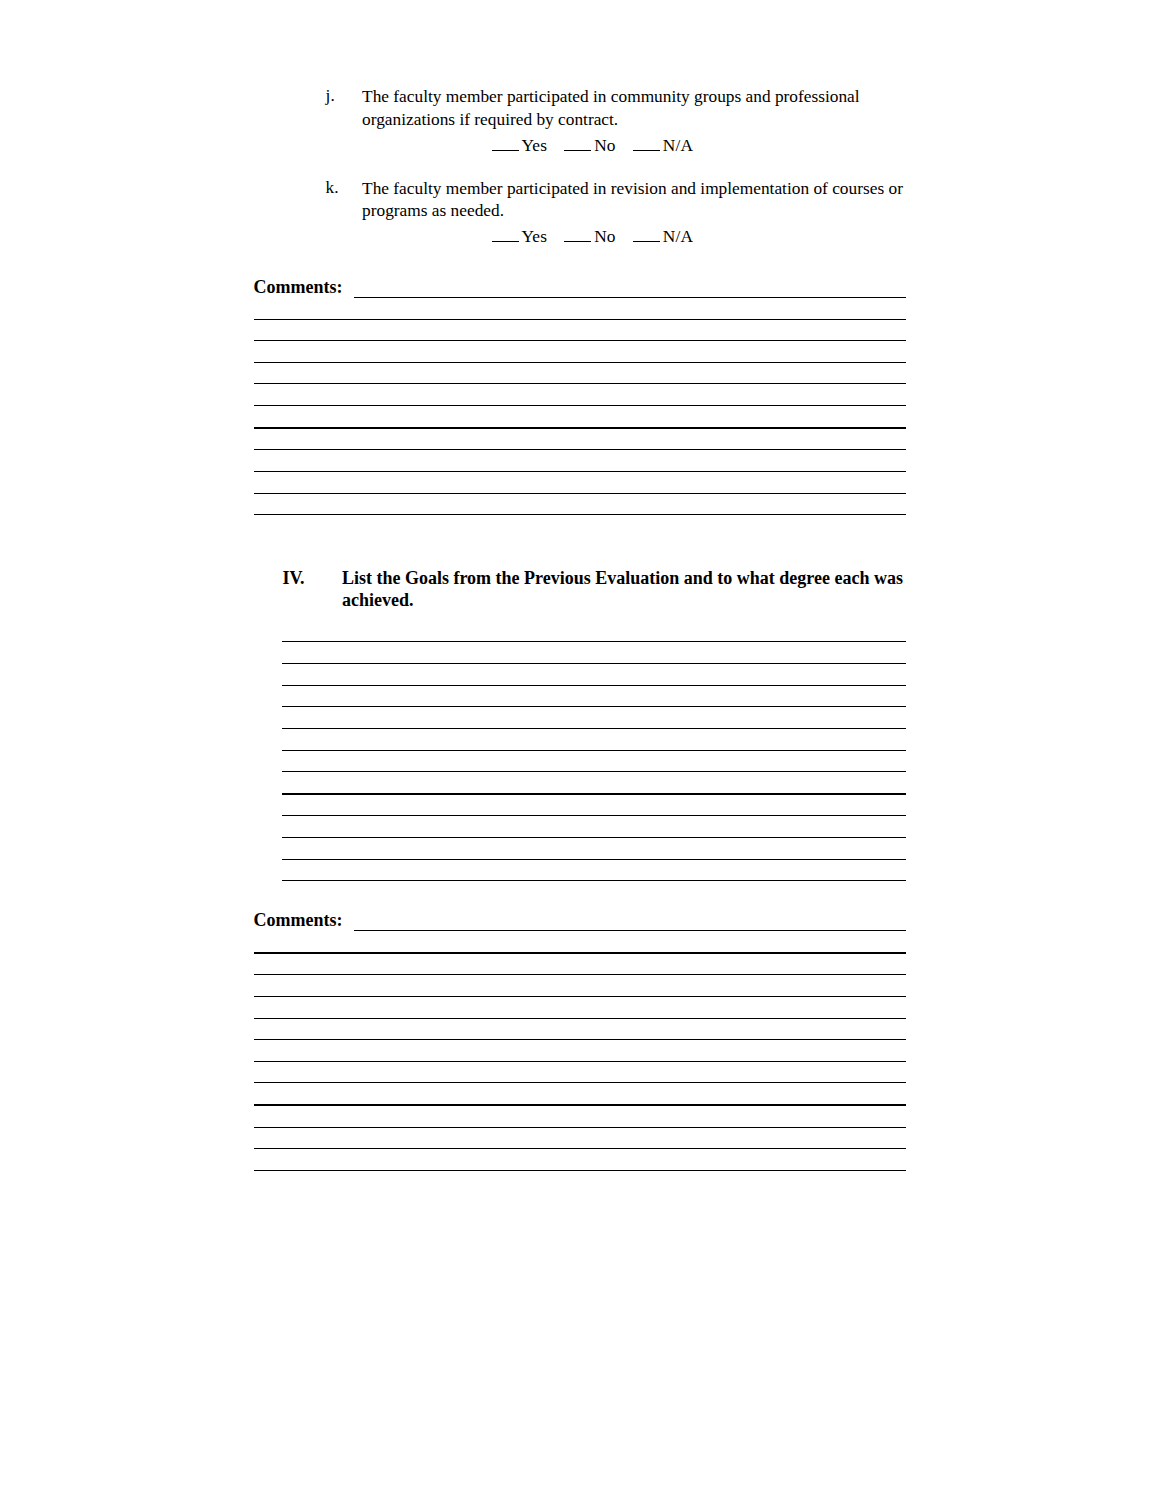j.
The faculty member participated in community groups and professional organizations if required by contract.
Yes No N/A
k.
The faculty member participated in revision and implementation of courses or programs as needed.
Yes No N/A
Comments:
IV.
List the Goals from the Previous Evaluation and to what degree each was achieved.
Comments: